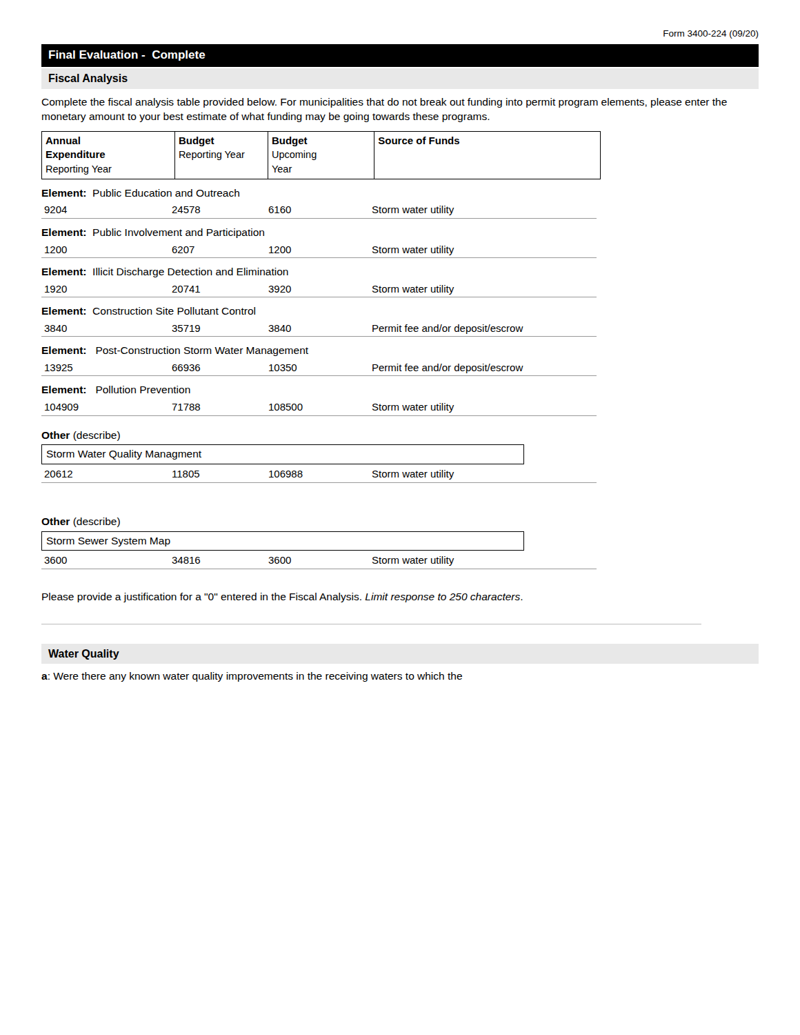Form 3400-224 (09/20)
Final Evaluation - Complete
Fiscal Analysis
Complete the fiscal analysis table provided below. For municipalities that do not break out funding into permit program elements, please enter the monetary amount to your best estimate of what funding may be going towards these programs.
| Annual Expenditure Reporting Year | Budget Reporting Year | Budget Upcoming Year | Source of Funds |
| --- | --- | --- | --- |
Element: Public Education and Outreach
9204
24578
6160
Storm water utility
Element: Public Involvement and Participation
1200
6207
1200
Storm water utility
Element: Illicit Discharge Detection and Elimination
1920
20741
3920
Storm water utility
Element: Construction Site Pollutant Control
3840
35719
3840
Permit fee and/or deposit/escrow
Element: Post-Construction Storm Water Management
13925
66936
10350
Permit fee and/or deposit/escrow
Element: Pollution Prevention
104909
71788
108500
Storm water utility
Other (describe)
Storm Water Quality Managment
20612
11805
106988
Storm water utility
Other (describe)
Storm Sewer System Map
3600
34816
3600
Storm water utility
Please provide a justification for a "0" entered in the Fiscal Analysis. Limit response to 250 characters.
Water Quality
a: Were there any known water quality improvements in the receiving waters to which the